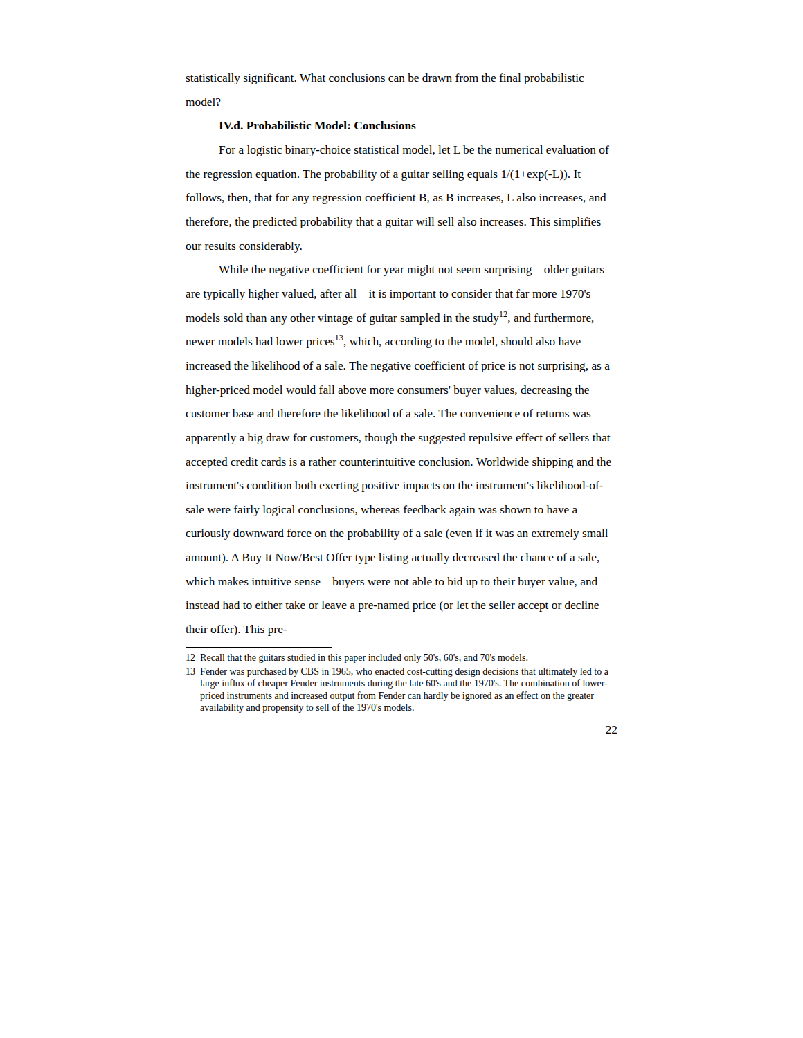statistically significant. What conclusions can be drawn from the final probabilistic model?
IV.d. Probabilistic Model: Conclusions
For a logistic binary-choice statistical model, let L be the numerical evaluation of the regression equation. The probability of a guitar selling equals 1/(1+exp(-L)). It follows, then, that for any regression coefficient B, as B increases, L also increases, and therefore, the predicted probability that a guitar will sell also increases. This simplifies our results considerably.
While the negative coefficient for year might not seem surprising – older guitars are typically higher valued, after all – it is important to consider that far more 1970's models sold than any other vintage of guitar sampled in the study12, and furthermore, newer models had lower prices13, which, according to the model, should also have increased the likelihood of a sale. The negative coefficient of price is not surprising, as a higher-priced model would fall above more consumers' buyer values, decreasing the customer base and therefore the likelihood of a sale. The convenience of returns was apparently a big draw for customers, though the suggested repulsive effect of sellers that accepted credit cards is a rather counterintuitive conclusion. Worldwide shipping and the instrument's condition both exerting positive impacts on the instrument's likelihood-of-sale were fairly logical conclusions, whereas feedback again was shown to have a curiously downward force on the probability of a sale (even if it was an extremely small amount). A Buy It Now/Best Offer type listing actually decreased the chance of a sale, which makes intuitive sense – buyers were not able to bid up to their buyer value, and instead had to either take or leave a pre-named price (or let the seller accept or decline their offer). This pre-
12
Recall that the guitars studied in this paper included only 50's, 60's, and 70's models.
13
Fender was purchased by CBS in 1965, who enacted cost-cutting design decisions that ultimately led to a large influx of cheaper Fender instruments during the late 60's and the 1970's. The combination of lower-priced instruments and increased output from Fender can hardly be ignored as an effect on the greater availability and propensity to sell of the 1970's models.
22